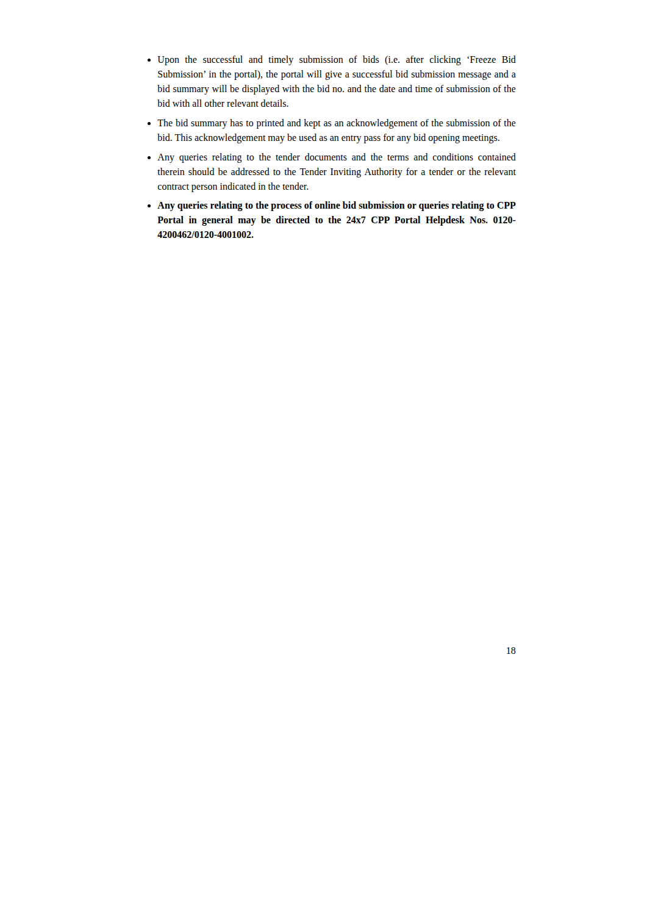Upon the successful and timely submission of bids (i.e. after clicking ‘Freeze Bid Submission’ in the portal), the portal will give a successful bid submission message and a bid summary will be displayed with the bid no. and the date and time of submission of the bid with all other relevant details.
The bid summary has to printed and kept as an acknowledgement of the submission of the bid. This acknowledgement may be used as an entry pass for any bid opening meetings.
Any queries relating to the tender documents and the terms and conditions contained therein should be addressed to the Tender Inviting Authority for a tender or the relevant contract person indicated in the tender.
Any queries relating to the process of online bid submission or queries relating to CPP Portal in general may be directed to the 24x7 CPP Portal Helpdesk Nos. 0120-4200462/0120-4001002.
18